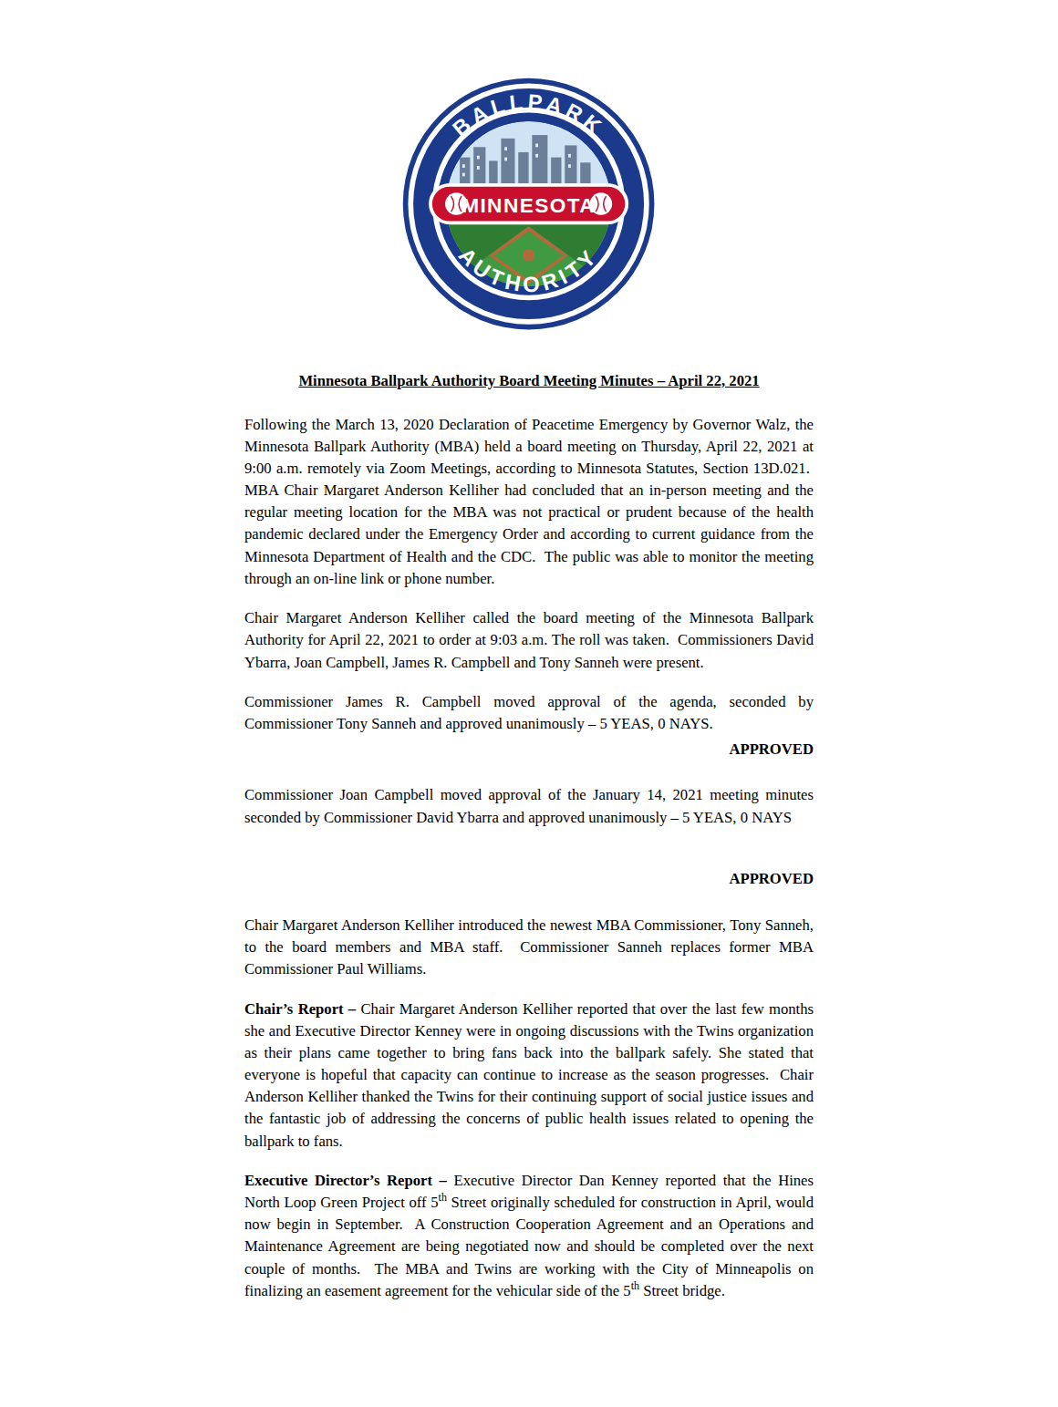BALLPARK AUTHORITY MINNESOTA
Minnesota Ballpark Authority Board Meeting Minutes – April 22, 2021
Following the March 13, 2020 Declaration of Peacetime Emergency by Governor Walz, the Minnesota Ballpark Authority (MBA) held a board meeting on Thursday, April 22, 2021 at 9:00 a.m. remotely via Zoom Meetings, according to Minnesota Statutes, Section 13D.021. MBA Chair Margaret Anderson Kelliher had concluded that an in-person meeting and the regular meeting location for the MBA was not practical or prudent because of the health pandemic declared under the Emergency Order and according to current guidance from the Minnesota Department of Health and the CDC. The public was able to monitor the meeting through an on-line link or phone number.
Chair Margaret Anderson Kelliher called the board meeting of the Minnesota Ballpark Authority for April 22, 2021 to order at 9:03 a.m. The roll was taken. Commissioners David Ybarra, Joan Campbell, James R. Campbell and Tony Sanneh were present.
Commissioner James R. Campbell moved approval of the agenda, seconded by Commissioner Tony Sanneh and approved unanimously – 5 YEAS, 0 NAYS.
APPROVED
Commissioner Joan Campbell moved approval of the January 14, 2021 meeting minutes seconded by Commissioner David Ybarra and approved unanimously – 5 YEAS, 0 NAYS
APPROVED
Chair Margaret Anderson Kelliher introduced the newest MBA Commissioner, Tony Sanneh, to the board members and MBA staff. Commissioner Sanneh replaces former MBA Commissioner Paul Williams.
Chair’s Report – Chair Margaret Anderson Kelliher reported that over the last few months she and Executive Director Kenney were in ongoing discussions with the Twins organization as their plans came together to bring fans back into the ballpark safely. She stated that everyone is hopeful that capacity can continue to increase as the season progresses. Chair Anderson Kelliher thanked the Twins for their continuing support of social justice issues and the fantastic job of addressing the concerns of public health issues related to opening the ballpark to fans.
Executive Director’s Report – Executive Director Dan Kenney reported that the Hines North Loop Green Project off 5th Street originally scheduled for construction in April, would now begin in September. A Construction Cooperation Agreement and an Operations and Maintenance Agreement are being negotiated now and should be completed over the next couple of months. The MBA and Twins are working with the City of Minneapolis on finalizing an easement agreement for the vehicular side of the 5th Street bridge.